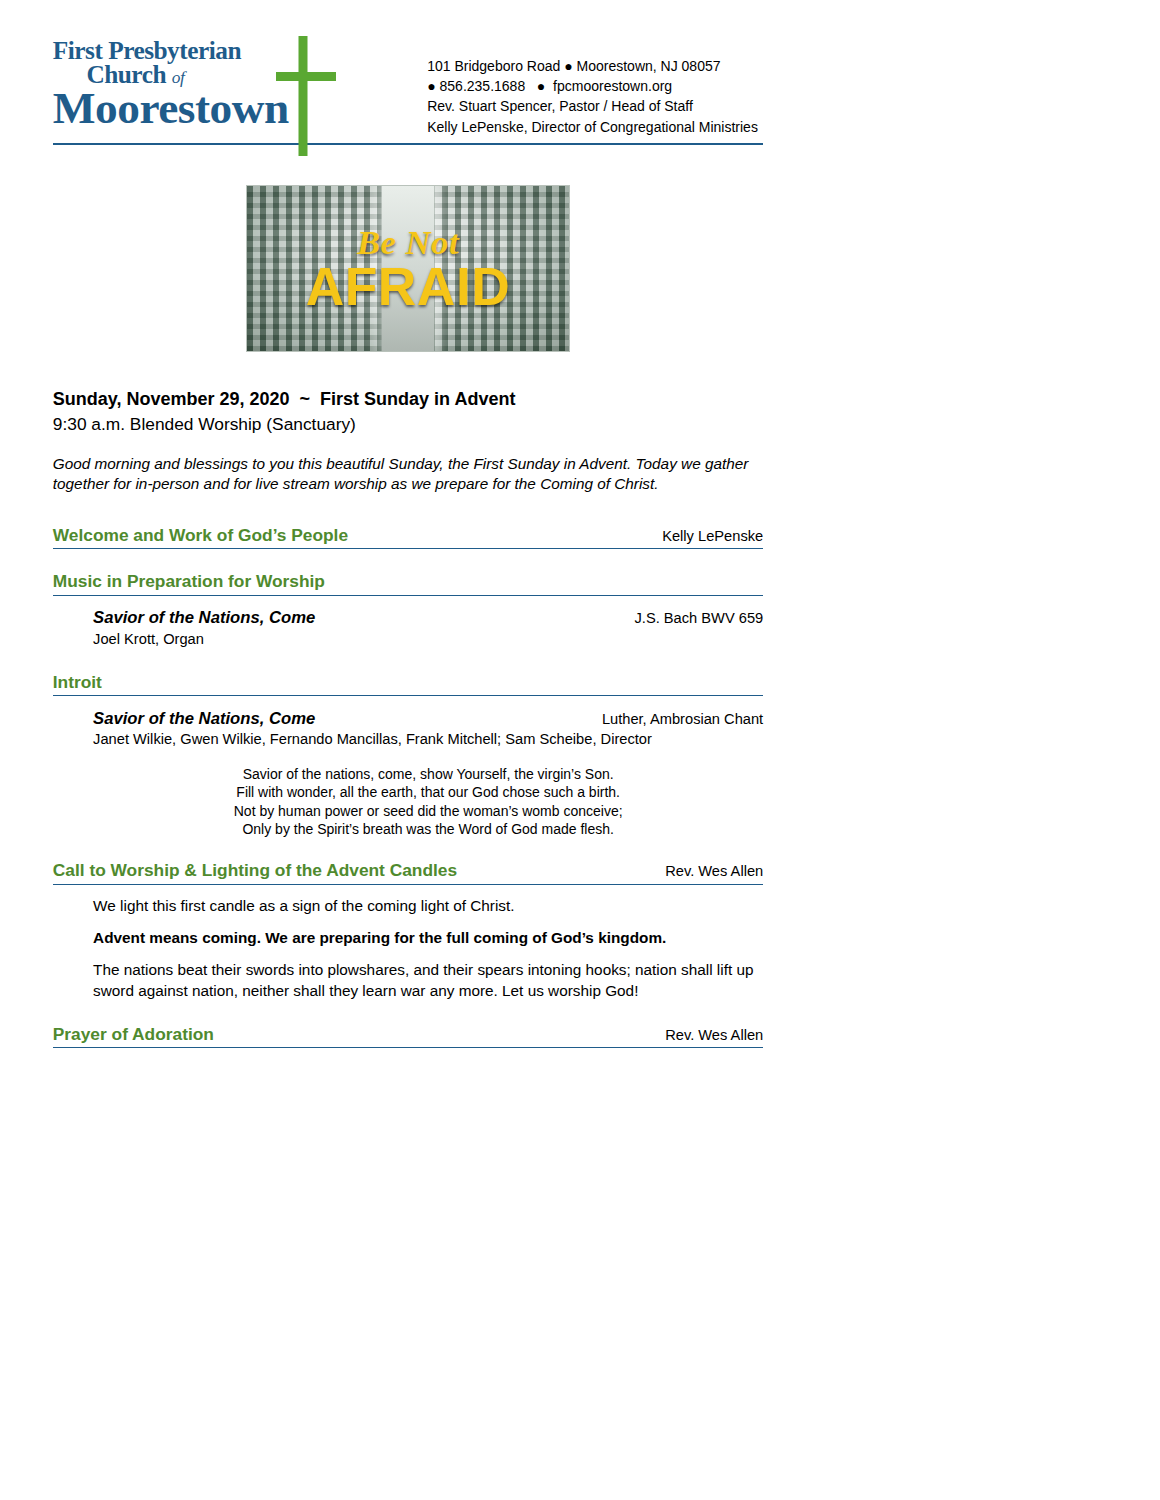First Presbyterian
Church of
Moorestown
101 Bridgeboro Road ● Moorestown, NJ 08057
● 856.235.1688 ● fpcmoorestown.org
Rev. Stuart Spencer, Pastor / Head of Staff
Kelly LePenske, Director of Congregational Ministries
Be Not
AFRAID
Sunday, November 29, 2020 ~ First Sunday in Advent
9:30 a.m. Blended Worship (Sanctuary)
Good morning and blessings to you this beautiful Sunday, the First Sunday in Advent. Today we gather together for in-person and for live stream worship as we prepare for the Coming of Christ.
Welcome and Work of God’s People Kelly LePenske
Music in Preparation for Worship
Savior of the Nations, Come J.S. Bach BWV 659
Joel Krott, Organ
Introit
Savior of the Nations, Come Luther, Ambrosian Chant
Janet Wilkie, Gwen Wilkie, Fernando Mancillas, Frank Mitchell; Sam Scheibe, Director
Savior of the nations, come, show Yourself, the virgin’s Son.
Fill with wonder, all the earth, that our God chose such a birth.
Not by human power or seed did the woman’s womb conceive;
Only by the Spirit’s breath was the Word of God made flesh.
Call to Worship & Lighting of the Advent Candles Rev. Wes Allen
We light this first candle as a sign of the coming light of Christ.
Advent means coming. We are preparing for the full coming of God’s kingdom.
The nations beat their swords into plowshares, and their spears intoning hooks; nation shall lift up sword against nation, neither shall they learn war any more. Let us worship God!
Prayer of Adoration Rev. Wes Allen